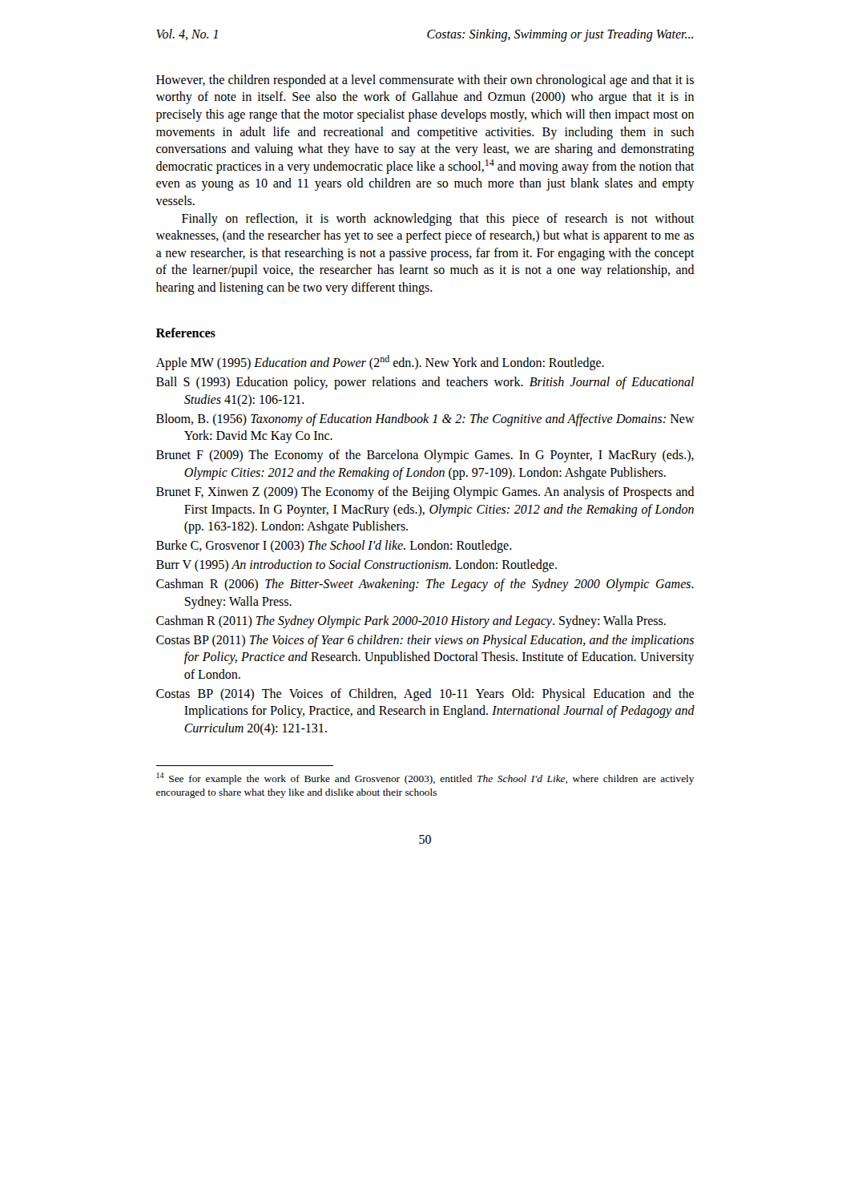Vol. 4, No. 1 Costas: Sinking, Swimming or just Treading Water...
However, the children responded at a level commensurate with their own chronological age and that it is worthy of note in itself. See also the work of Gallahue and Ozmun (2000) who argue that it is in precisely this age range that the motor specialist phase develops mostly, which will then impact most on movements in adult life and recreational and competitive activities. By including them in such conversations and valuing what they have to say at the very least, we are sharing and demonstrating democratic practices in a very undemocratic place like a school,14 and moving away from the notion that even as young as 10 and 11 years old children are so much more than just blank slates and empty vessels.
Finally on reflection, it is worth acknowledging that this piece of research is not without weaknesses, (and the researcher has yet to see a perfect piece of research,) but what is apparent to me as a new researcher, is that researching is not a passive process, far from it. For engaging with the concept of the learner/pupil voice, the researcher has learnt so much as it is not a one way relationship, and hearing and listening can be two very different things.
References
Apple MW (1995) Education and Power (2nd edn.). New York and London: Routledge.
Ball S (1993) Education policy, power relations and teachers work. British Journal of Educational Studies 41(2): 106-121.
Bloom, B. (1956) Taxonomy of Education Handbook 1 & 2: The Cognitive and Affective Domains: New York: David Mc Kay Co Inc.
Brunet F (2009) The Economy of the Barcelona Olympic Games. In G Poynter, I MacRury (eds.), Olympic Cities: 2012 and the Remaking of London (pp. 97-109). London: Ashgate Publishers.
Brunet F, Xinwen Z (2009) The Economy of the Beijing Olympic Games. An analysis of Prospects and First Impacts. In G Poynter, I MacRury (eds.), Olympic Cities: 2012 and the Remaking of London (pp. 163-182). London: Ashgate Publishers.
Burke C, Grosvenor I (2003) The School I'd like. London: Routledge.
Burr V (1995) An introduction to Social Constructionism. London: Routledge.
Cashman R (2006) The Bitter-Sweet Awakening: The Legacy of the Sydney 2000 Olympic Games. Sydney: Walla Press.
Cashman R (2011) The Sydney Olympic Park 2000-2010 History and Legacy. Sydney: Walla Press.
Costas BP (2011) The Voices of Year 6 children: their views on Physical Education, and the implications for Policy, Practice and Research. Unpublished Doctoral Thesis. Institute of Education. University of London.
Costas BP (2014) The Voices of Children, Aged 10-11 Years Old: Physical Education and the Implications for Policy, Practice, and Research in England. International Journal of Pedagogy and Curriculum 20(4): 121-131.
14 See for example the work of Burke and Grosvenor (2003), entitled The School I'd Like, where children are actively encouraged to share what they like and dislike about their schools
50